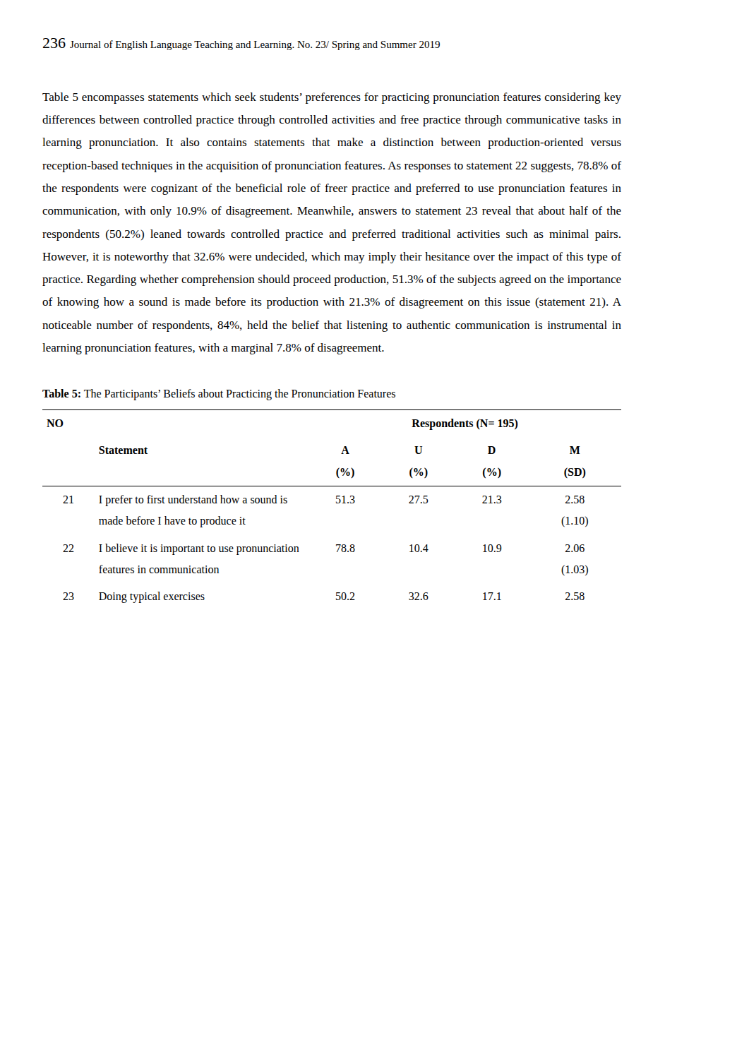236 Journal of English Language Teaching and Learning. No. 23/ Spring and Summer 2019
Table 5 encompasses statements which seek students’ preferences for practicing pronunciation features considering key differences between controlled practice through controlled activities and free practice through communicative tasks in learning pronunciation. It also contains statements that make a distinction between production-oriented versus reception-based techniques in the acquisition of pronunciation features. As responses to statement 22 suggests, 78.8% of the respondents were cognizant of the beneficial role of freer practice and preferred to use pronunciation features in communication, with only 10.9% of disagreement. Meanwhile, answers to statement 23 reveal that about half of the respondents (50.2%) leaned towards controlled practice and preferred traditional activities such as minimal pairs. However, it is noteworthy that 32.6% were undecided, which may imply their hesitance over the impact of this type of practice. Regarding whether comprehension should proceed production, 51.3% of the subjects agreed on the importance of knowing how a sound is made before its production with 21.3% of disagreement on this issue (statement 21). A noticeable number of respondents, 84%, held the belief that listening to authentic communication is instrumental in learning pronunciation features, with a marginal 7.8% of disagreement.
Table 5: The Participants’ Beliefs about Practicing the Pronunciation Features
| NO | | Respondents (N= 195) |
| --- | --- | --- |
| | Statement | A (%) | U (%) | D (%) | M (SD) |
| 21 | I prefer to first understand how a sound is made before I have to produce it | 51.3 | 27.5 | 21.3 | 2.58 (1.10) |
| 22 | I believe it is important to use pronunciation features in communication | 78.8 | 10.4 | 10.9 | 2.06 (1.03) |
| 23 | Doing typical exercises | 50.2 | 32.6 | 17.1 | 2.58 |